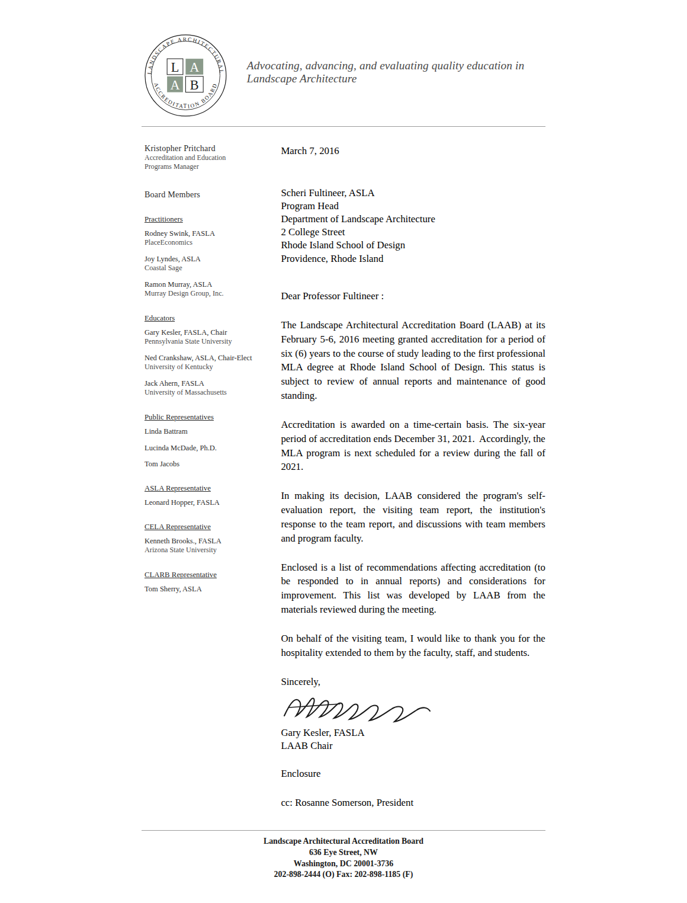LANDSCAPE ARCHITECTURAL ACCREDITATION BOARD L A A B
Advocating, advancing, and evaluating quality education in Landscape Architecture
Kristopher Pritchard
Accreditation and Education
Programs Manager
Board Members
Practitioners
Rodney Swink, FASLA
PlaceEconomics
Joy Lyndes, ASLA
Coastal Sage
Ramon Murray, ASLA
Murray Design Group, Inc.
Educators
Gary Kesler, FASLA, Chair
Pennsylvania State University
Ned Crankshaw, ASLA, Chair-Elect
University of Kentucky
Jack Ahern, FASLA
University of Massachusetts
Public Representatives
Linda Battram
Lucinda McDade, Ph.D.
Tom Jacobs
ASLA Representative
Leonard Hopper, FASLA
CELA Representative
Kenneth Brooks., FASLA
Arizona State University
CLARB Representative
Tom Sherry, ASLA
March 7, 2016
Scheri Fultineer, ASLA
Program Head
Department of Landscape Architecture
2 College Street
Rhode Island School of Design
Providence, Rhode Island
Dear Professor Fultineer :
The Landscape Architectural Accreditation Board (LAAB) at its February 5-6, 2016 meeting granted accreditation for a period of six (6) years to the course of study leading to the first professional MLA degree at Rhode Island School of Design. This status is subject to review of annual reports and maintenance of good standing.
Accreditation is awarded on a time-certain basis. The six-year period of accreditation ends December 31, 2021. Accordingly, the MLA program is next scheduled for a review during the fall of 2021.
In making its decision, LAAB considered the program's self-evaluation report, the visiting team report, the institution's response to the team report, and discussions with team members and program faculty.
Enclosed is a list of recommendations affecting accreditation (to be responded to in annual reports) and considerations for improvement. This list was developed by LAAB from the materials reviewed during the meeting.
On behalf of the visiting team, I would like to thank you for the hospitality extended to them by the faculty, staff, and students.
Sincerely,
Gary Kesler, FASLA
LAAB Chair
Enclosure
cc: Rosanne Somerson, President
Landscape Architectural Accreditation Board
636 Eye Street, NW
Washington, DC 20001-3736
202-898-2444 (O) Fax: 202-898-1185 (F)